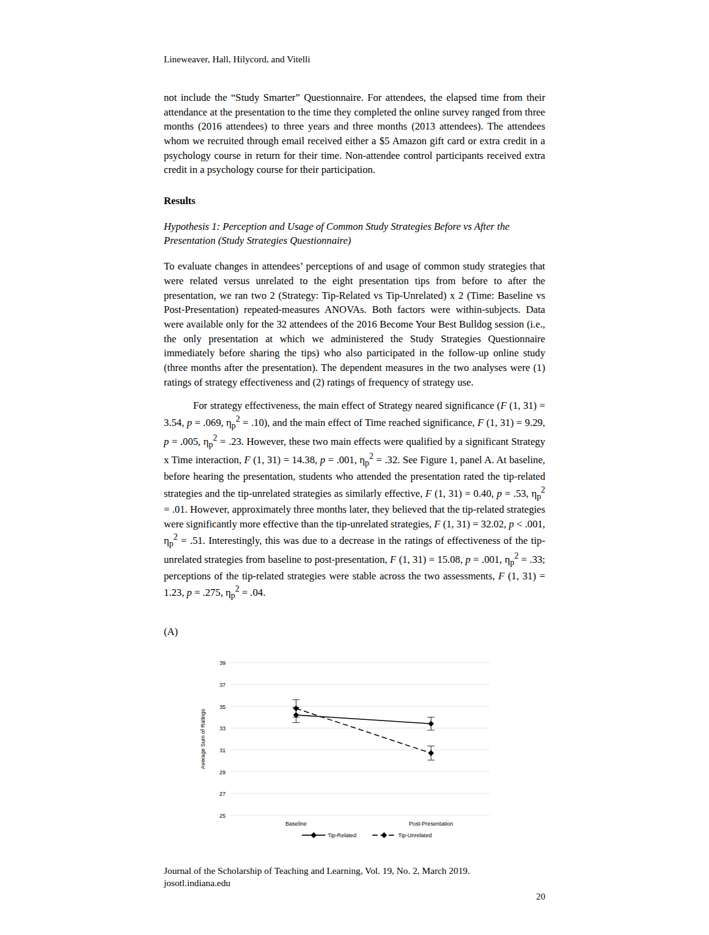Lineweaver, Hall, Hilycord, and Vitelli
not include the “Study Smarter” Questionnaire. For attendees, the elapsed time from their attendance at the presentation to the time they completed the online survey ranged from three months (2016 attendees) to three years and three months (2013 attendees). The attendees whom we recruited through email received either a $5 Amazon gift card or extra credit in a psychology course in return for their time. Non-attendee control participants received extra credit in a psychology course for their participation.
Results
Hypothesis 1: Perception and Usage of Common Study Strategies Before vs After the Presentation (Study Strategies Questionnaire)
To evaluate changes in attendees’ perceptions of and usage of common study strategies that were related versus unrelated to the eight presentation tips from before to after the presentation, we ran two 2 (Strategy: Tip-Related vs Tip-Unrelated) x 2 (Time: Baseline vs Post-Presentation) repeated-measures ANOVAs. Both factors were within-subjects. Data were available only for the 32 attendees of the 2016 Become Your Best Bulldog session (i.e., the only presentation at which we administered the Study Strategies Questionnaire immediately before sharing the tips) who also participated in the follow-up online study (three months after the presentation). The dependent measures in the two analyses were (1) ratings of strategy effectiveness and (2) ratings of frequency of strategy use.
For strategy effectiveness, the main effect of Strategy neared significance (F (1, 31) = 3.54, p = .069, ηp2 = .10), and the main effect of Time reached significance, F (1, 31) = 9.29, p = .005, ηp2 = .23. However, these two main effects were qualified by a significant Strategy x Time interaction, F (1, 31) = 14.38, p = .001, ηp2 = .32. See Figure 1, panel A. At baseline, before hearing the presentation, students who attended the presentation rated the tip-related strategies and the tip-unrelated strategies as similarly effective, F (1, 31) = 0.40, p = .53, ηp2 = .01. However, approximately three months later, they believed that the tip-related strategies were significantly more effective than the tip-unrelated strategies, F (1, 31) = 32.02, p < .001, ηp2 = .51. Interestingly, this was due to a decrease in the ratings of effectiveness of the tip-unrelated strategies from baseline to post-presentation, F (1, 31) = 15.08, p = .001, ηp2 = .33; perceptions of the tip-related strategies were stable across the two assessments, F (1, 31) = 1.23, p = .275, ηp2 = .04.
(A)
39 37 35 33 31 29 27 25 Average Sum of Ratings Baseline Post-Presentation Tip-Related Tip-Unrelated
Journal of the Scholarship of Teaching and Learning, Vol. 19, No. 2, March 2019.
josotl.indiana.edu
20